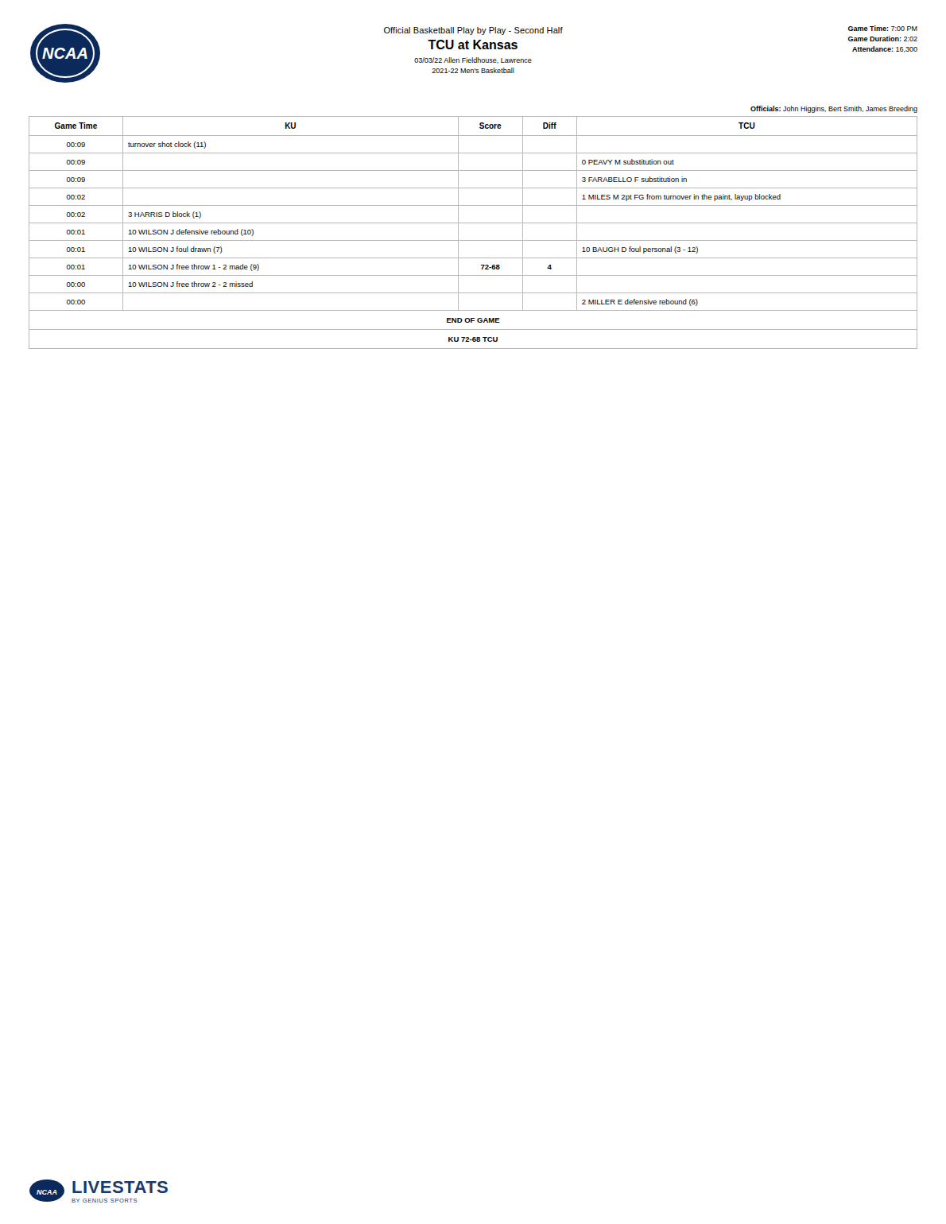NCAA
Official Basketball Play by Play - Second Half
TCU at Kansas
03/03/22 Allen Fieldhouse, Lawrence
2021-22 Men's Basketball
Game Time: 7:00 PM
Game Duration: 2:02
Attendance: 16,300
Officials: John Higgins, Bert Smith, James Breeding
| Game Time | KU | Score | Diff | TCU |
| --- | --- | --- | --- | --- |
| 00:09 | turnover shot clock (11) | | | |
| 00:09 | | | | 0 PEAVY M substitution out |
| 00:09 | | | | 3 FARABELLO F substitution in |
| 00:02 | | | | 1 MILES M 2pt FG from turnover in the paint, layup blocked |
| 00:02 | 3 HARRIS D block (1) | | | |
| 00:01 | 10 WILSON J defensive rebound (10) | | | |
| 00:01 | 10 WILSON J foul drawn (7) | | | 10 BAUGH D foul personal (3 - 12) |
| 00:01 | 10 WILSON J free throw 1 - 2 made (9) | 72-68 | 4 | |
| 00:00 | 10 WILSON J free throw 2 - 2 missed | | | |
| 00:00 | | | | 2 MILLER E defensive rebound (6) |
| END OF GAME |
| KU 72-68 TCU |
NCAA
LIVESTATS
BY GENIUS SPORTS